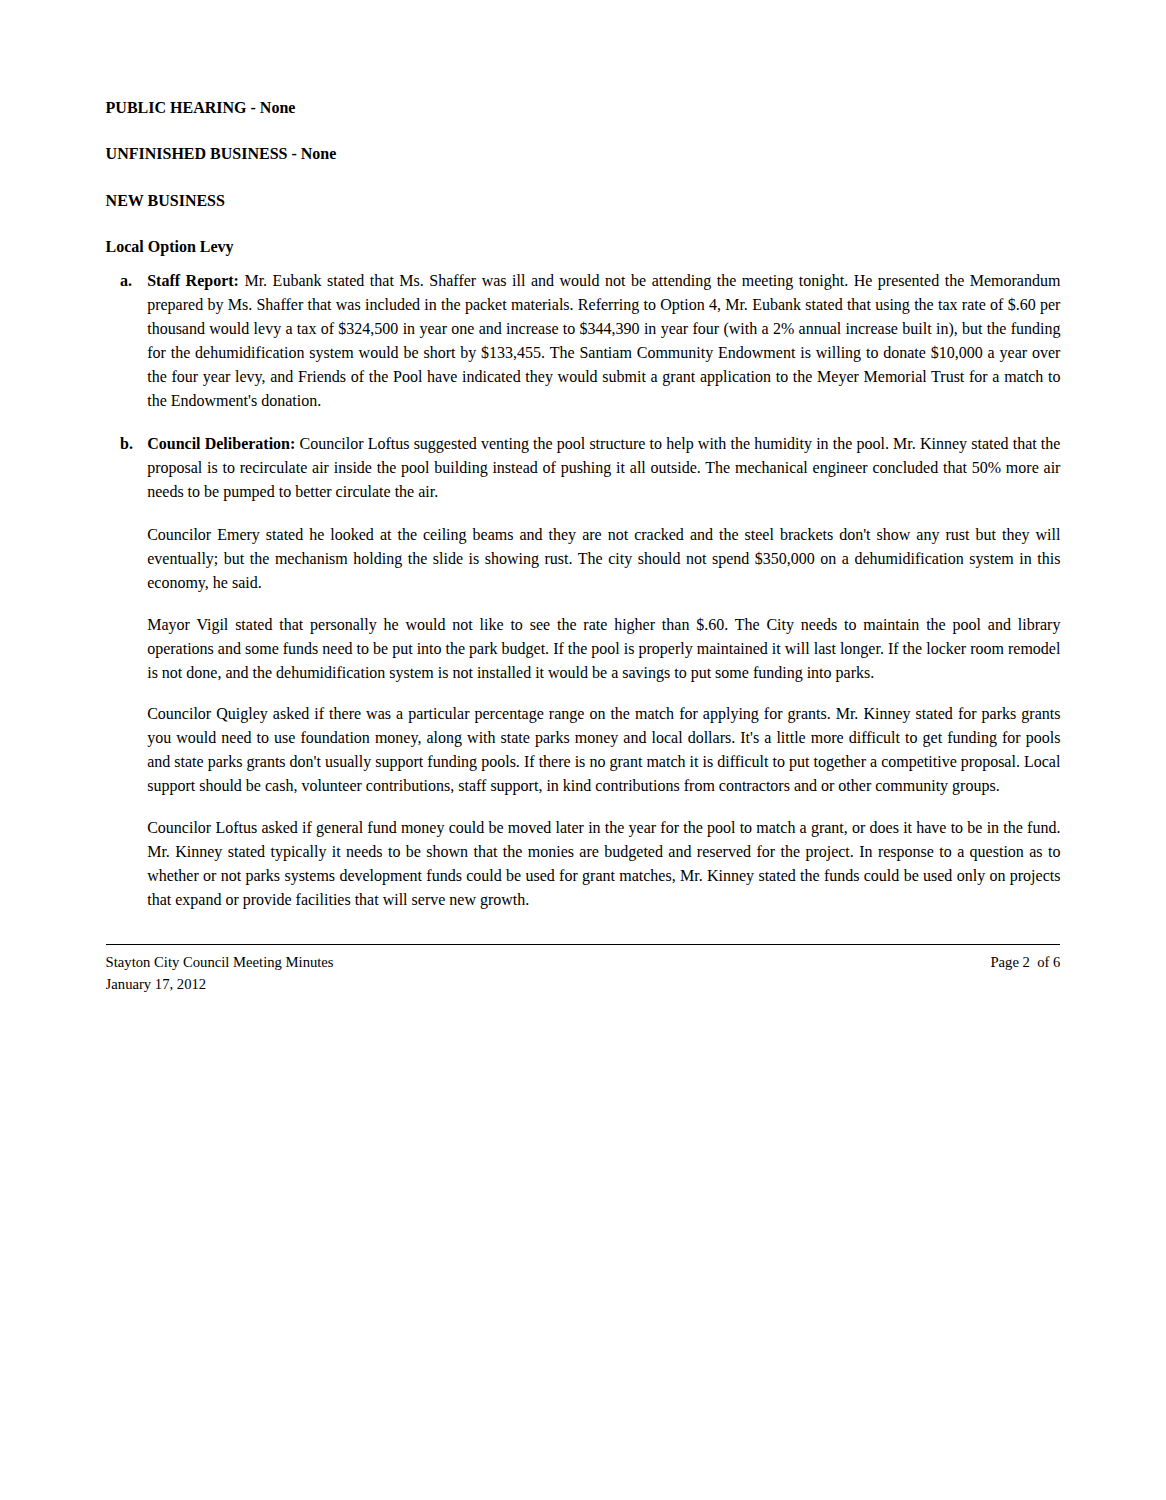PUBLIC HEARING - None
UNFINISHED BUSINESS - None
NEW BUSINESS
Local Option Levy
a. Staff Report: Mr. Eubank stated that Ms. Shaffer was ill and would not be attending the meeting tonight. He presented the Memorandum prepared by Ms. Shaffer that was included in the packet materials. Referring to Option 4, Mr. Eubank stated that using the tax rate of $.60 per thousand would levy a tax of $324,500 in year one and increase to $344,390 in year four (with a 2% annual increase built in), but the funding for the dehumidification system would be short by $133,455. The Santiam Community Endowment is willing to donate $10,000 a year over the four year levy, and Friends of the Pool have indicated they would submit a grant application to the Meyer Memorial Trust for a match to the Endowment's donation.
b. Council Deliberation: Councilor Loftus suggested venting the pool structure to help with the humidity in the pool. Mr. Kinney stated that the proposal is to recirculate air inside the pool building instead of pushing it all outside. The mechanical engineer concluded that 50% more air needs to be pumped to better circulate the air.
Councilor Emery stated he looked at the ceiling beams and they are not cracked and the steel brackets don't show any rust but they will eventually; but the mechanism holding the slide is showing rust. The city should not spend $350,000 on a dehumidification system in this economy, he said.
Mayor Vigil stated that personally he would not like to see the rate higher than $.60. The City needs to maintain the pool and library operations and some funds need to be put into the park budget. If the pool is properly maintained it will last longer. If the locker room remodel is not done, and the dehumidification system is not installed it would be a savings to put some funding into parks.
Councilor Quigley asked if there was a particular percentage range on the match for applying for grants. Mr. Kinney stated for parks grants you would need to use foundation money, along with state parks money and local dollars. It's a little more difficult to get funding for pools and state parks grants don't usually support funding pools. If there is no grant match it is difficult to put together a competitive proposal. Local support should be cash, volunteer contributions, staff support, in kind contributions from contractors and or other community groups.
Councilor Loftus asked if general fund money could be moved later in the year for the pool to match a grant, or does it have to be in the fund. Mr. Kinney stated typically it needs to be shown that the monies are budgeted and reserved for the project. In response to a question as to whether or not parks systems development funds could be used for grant matches, Mr. Kinney stated the funds could be used only on projects that expand or provide facilities that will serve new growth.
Stayton City Council Meeting Minutes
January 17, 2012
Page 2 of 6